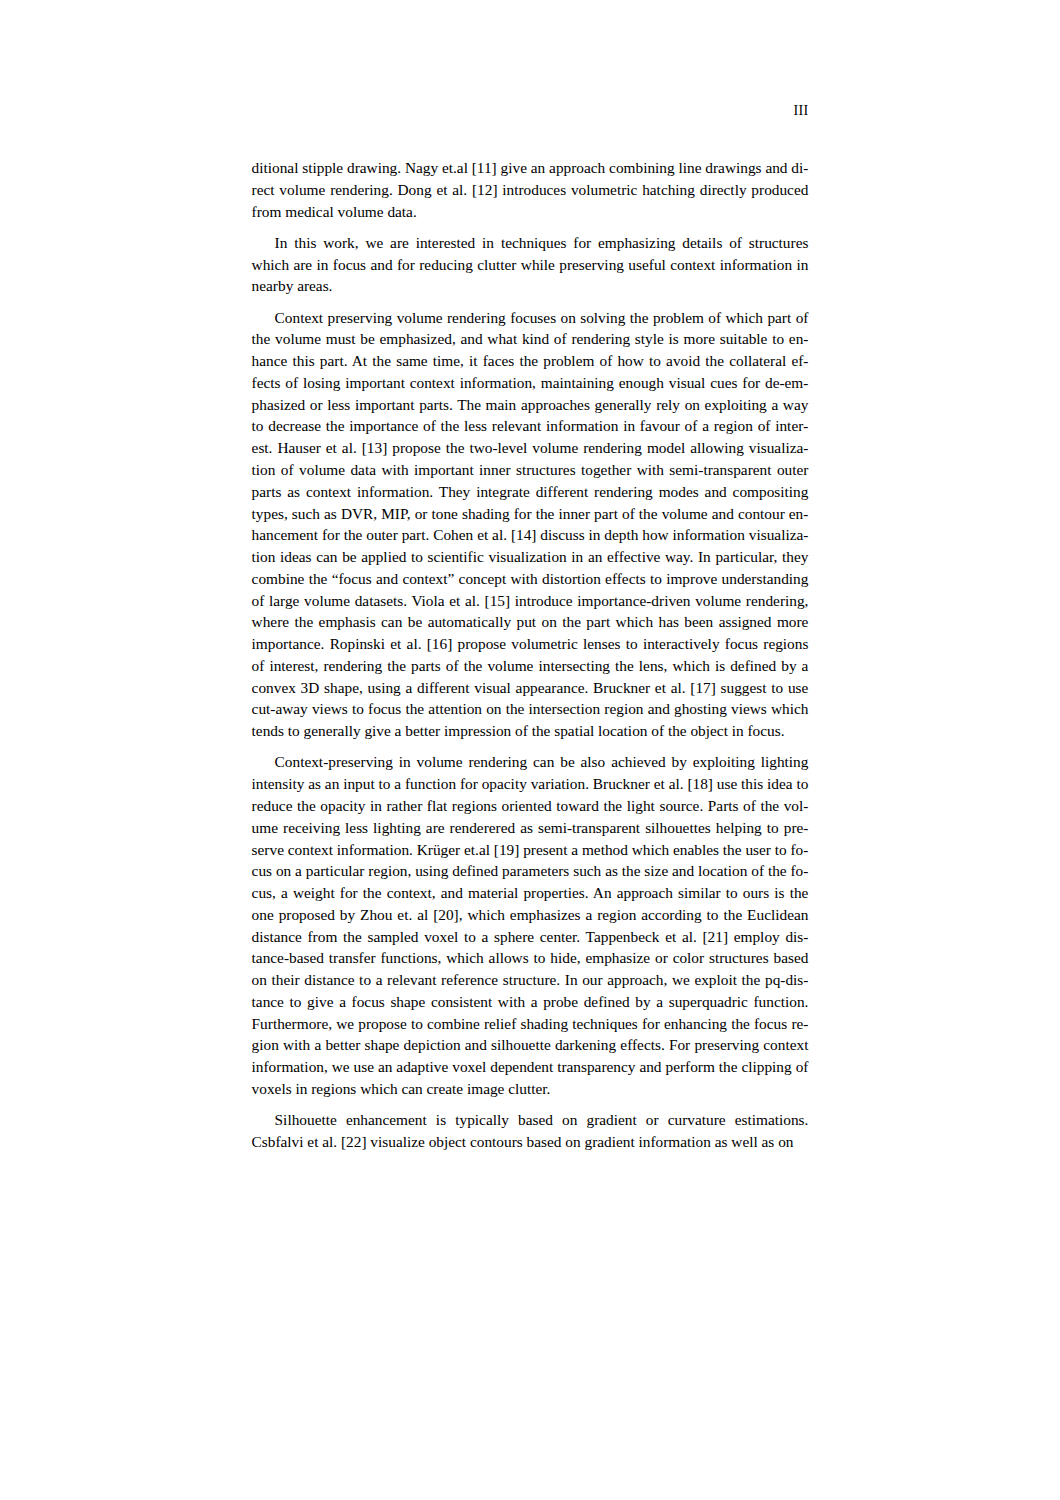III
ditional stipple drawing. Nagy et.al [11] give an approach combining line drawings and direct volume rendering. Dong et al. [12] introduces volumetric hatching directly produced from medical volume data.
In this work, we are interested in techniques for emphasizing details of structures which are in focus and for reducing clutter while preserving useful context information in nearby areas.
Context preserving volume rendering focuses on solving the problem of which part of the volume must be emphasized, and what kind of rendering style is more suitable to enhance this part. At the same time, it faces the problem of how to avoid the collateral effects of losing important context information, maintaining enough visual cues for de-emphasized or less important parts. The main approaches generally rely on exploiting a way to decrease the importance of the less relevant information in favour of a region of interest. Hauser et al. [13] propose the two-level volume rendering model allowing visualization of volume data with important inner structures together with semi-transparent outer parts as context information. They integrate different rendering modes and compositing types, such as DVR, MIP, or tone shading for the inner part of the volume and contour enhancement for the outer part. Cohen et al. [14] discuss in depth how information visualization ideas can be applied to scientific visualization in an effective way. In particular, they combine the “focus and context” concept with distortion effects to improve understanding of large volume datasets. Viola et al. [15] introduce importance-driven volume rendering, where the emphasis can be automatically put on the part which has been assigned more importance. Ropinski et al. [16] propose volumetric lenses to interactively focus regions of interest, rendering the parts of the volume intersecting the lens, which is defined by a convex 3D shape, using a different visual appearance. Bruckner et al. [17] suggest to use cut-away views to focus the attention on the intersection region and ghosting views which tends to generally give a better impression of the spatial location of the object in focus.
Context-preserving in volume rendering can be also achieved by exploiting lighting intensity as an input to a function for opacity variation. Bruckner et al. [18] use this idea to reduce the opacity in rather flat regions oriented toward the light source. Parts of the volume receiving less lighting are renderered as semi-transparent silhouettes helping to preserve context information. Krüger et.al [19] present a method which enables the user to focus on a particular region, using defined parameters such as the size and location of the focus, a weight for the context, and material properties. An approach similar to ours is the one proposed by Zhou et. al [20], which emphasizes a region according to the Euclidean distance from the sampled voxel to a sphere center. Tappenbeck et al. [21] employ distance-based transfer functions, which allows to hide, emphasize or color structures based on their distance to a relevant reference structure. In our approach, we exploit the pq-distance to give a focus shape consistent with a probe defined by a superquadric function. Furthermore, we propose to combine relief shading techniques for enhancing the focus region with a better shape depiction and silhouette darkening effects. For preserving context information, we use an adaptive voxel dependent transparency and perform the clipping of voxels in regions which can create image clutter.
Silhouette enhancement is typically based on gradient or curvature estimations. Csbfalvi et al. [22] visualize object contours based on gradient information as well as on